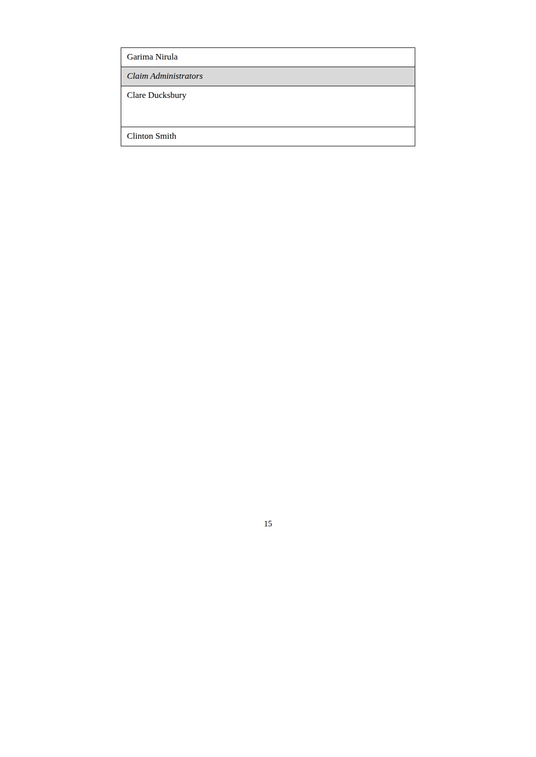| Garima Nirula |
| Claim Administrators |
| Clare Ducksbury |
| Clinton Smith |
15